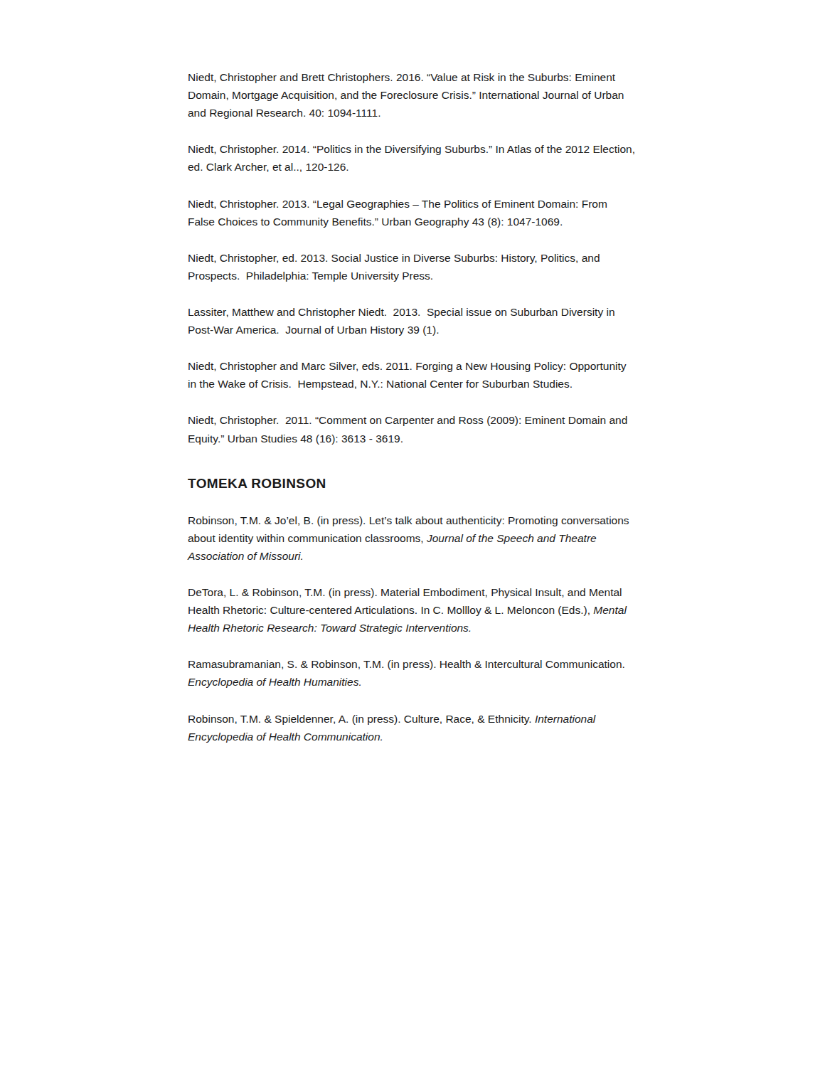Niedt, Christopher and Brett Christophers. 2016. “Value at Risk in the Suburbs: Eminent Domain, Mortgage Acquisition, and the Foreclosure Crisis.” International Journal of Urban and Regional Research. 40: 1094-1111.
Niedt, Christopher. 2014. “Politics in the Diversifying Suburbs.” In Atlas of the 2012 Election, ed. Clark Archer, et al.., 120-126.
Niedt, Christopher. 2013. “Legal Geographies – The Politics of Eminent Domain: From False Choices to Community Benefits.” Urban Geography 43 (8): 1047-1069.
Niedt, Christopher, ed. 2013. Social Justice in Diverse Suburbs: History, Politics, and Prospects. Philadelphia: Temple University Press.
Lassiter, Matthew and Christopher Niedt. 2013. Special issue on Suburban Diversity in Post-War America. Journal of Urban History 39 (1).
Niedt, Christopher and Marc Silver, eds. 2011. Forging a New Housing Policy: Opportunity in the Wake of Crisis. Hempstead, N.Y.: National Center for Suburban Studies.
Niedt, Christopher. 2011. “Comment on Carpenter and Ross (2009): Eminent Domain and Equity.” Urban Studies 48 (16): 3613 - 3619.
TOMEKA ROBINSON
Robinson, T.M. & Jo’el, B. (in press). Let’s talk about authenticity: Promoting conversations about identity within communication classrooms, Journal of the Speech and Theatre Association of Missouri.
DeTora, L. & Robinson, T.M. (in press). Material Embodiment, Physical Insult, and Mental Health Rhetoric: Culture-centered Articulations. In C. Mollloy & L. Meloncon (Eds.), Mental Health Rhetoric Research: Toward Strategic Interventions.
Ramasubramanian, S. & Robinson, T.M. (in press). Health & Intercultural Communication. Encyclopedia of Health Humanities.
Robinson, T.M. & Spieldenner, A. (in press). Culture, Race, & Ethnicity. International Encyclopedia of Health Communication.